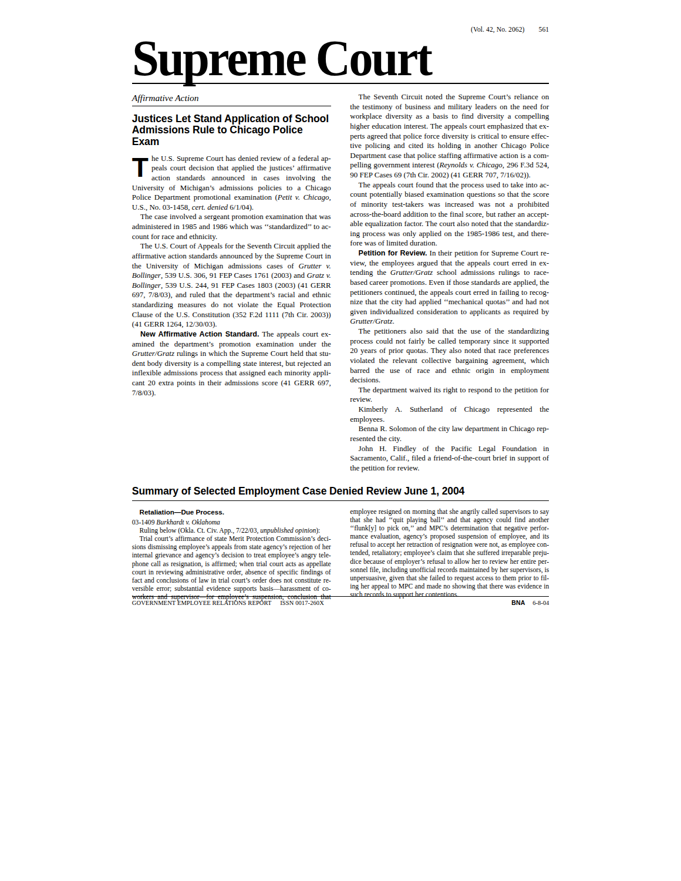(Vol. 42, No. 2062) 561
Supreme Court
Affirmative Action
Justices Let Stand Application of School
Admissions Rule to Chicago Police Exam
The U.S. Supreme Court has denied review of a federal appeals court decision that applied the justices’ affirmative action standards announced in cases involving the University of Michigan’s admissions policies to a Chicago Police Department promotional examination (Petit v. Chicago, U.S., No. 03-1458, cert. denied 6/1/04).
The case involved a sergeant promotion examination that was administered in 1985 and 1986 which was ‘‘standardized’’ to account for race and ethnicity.
The U.S. Court of Appeals for the Seventh Circuit applied the affirmative action standards announced by the Supreme Court in the University of Michigan admissions cases of Grutter v. Bollinger, 539 U.S. 306, 91 FEP Cases 1761 (2003) and Gratz v. Bollinger, 539 U.S. 244, 91 FEP Cases 1803 (2003) (41 GERR 697, 7/8/03), and ruled that the department’s racial and ethnic standardizing measures do not violate the Equal Protection Clause of the U.S. Constitution (352 F.2d 1111 (7th Cir. 2003)) (41 GERR 1264, 12/30/03).
New Affirmative Action Standard. The appeals court examined the department’s promotion examination under the Grutter/Gratz rulings in which the Supreme Court held that student body diversity is a compelling state interest, but rejected an inflexible admissions process that assigned each minority applicant 20 extra points in their admissions score (41 GERR 697, 7/8/03).
The Seventh Circuit noted the Supreme Court’s reliance on the testimony of business and military leaders on the need for workplace diversity as a basis to find diversity a compelling higher education interest. The appeals court emphasized that experts agreed that police force diversity is critical to ensure effective policing and cited its holding in another Chicago Police Department case that police staffing affirmative action is a compelling government interest (Reynolds v. Chicago, 296 F.3d 524, 90 FEP Cases 69 (7th Cir. 2002) (41 GERR 707, 7/16/02)).
The appeals court found that the process used to take into account potentially biased examination questions so that the score of minority test-takers was increased was not a prohibited across-the-board addition to the final score, but rather an acceptable equalization factor. The court also noted that the standardizing process was only applied on the 1985-1986 test, and therefore was of limited duration.
Petition for Review. In their petition for Supreme Court review, the employees argued that the appeals court erred in extending the Grutter/Gratz school admissions rulings to race-based career promotions. Even if those standards are applied, the petitioners continued, the appeals court erred in failing to recognize that the city had applied ‘‘mechanical quotas’’ and had not given individualized consideration to applicants as required by Grutter/Gratz.
The petitioners also said that the use of the standardizing process could not fairly be called temporary since it supported 20 years of prior quotas. They also noted that race preferences violated the relevant collective bargaining agreement, which barred the use of race and ethnic origin in employment decisions.
The department waived its right to respond to the petition for review.
Kimberly A. Sutherland of Chicago represented the employees.
Benna R. Solomon of the city law department in Chicago represented the city.
John H. Findley of the Pacific Legal Foundation in Sacramento, Calif., filed a friend-of-the-court brief in support of the petition for review.
Summary of Selected Employment Case Denied Review June 1, 2004
Retaliation—Due Process.
03-1409 Burkhardt v. Oklahoma
Ruling below (Okla. Ct. Civ. App., 7/22/03, unpublished opinion):
Trial court’s affirmance of state Merit Protection Commission’s decisions dismissing employee’s appeals from state agency’s rejection of her internal grievance and agency’s decision to treat employee’s angry telephone call as resignation, is affirmed; when trial court acts as appellate court in reviewing administrative order, absence of specific findings of fact and conclusions of law in trial court’s order does not constitute reversible error; substantial evidence supports basis—harassment of co-workers and supervisor—for employee’s suspension, conclusion that employee resigned on morning that she angrily called supervisors to say that she had ‘‘quit playing ball’’ and that agency could find another ‘‘flunk[y] to pick on,’’ and MPC’s determination that negative performance evaluation, agency’s proposed suspension of employee, and its refusal to accept her retraction of resignation were not, as employee contended, retaliatory; employee’s claim that she suffered irreparable prejudice because of employer’s refusal to allow her to review her entire personnel file, including unofficial records maintained by her supervisors, is unpersuasive, given that she failed to request access to them prior to filing her appeal to MPC and made no showing that there was evidence in such records to support her contentions.
GOVERNMENT EMPLOYEE RELATIONS REPORTISSN 0017-260X
BNA 6-8-04